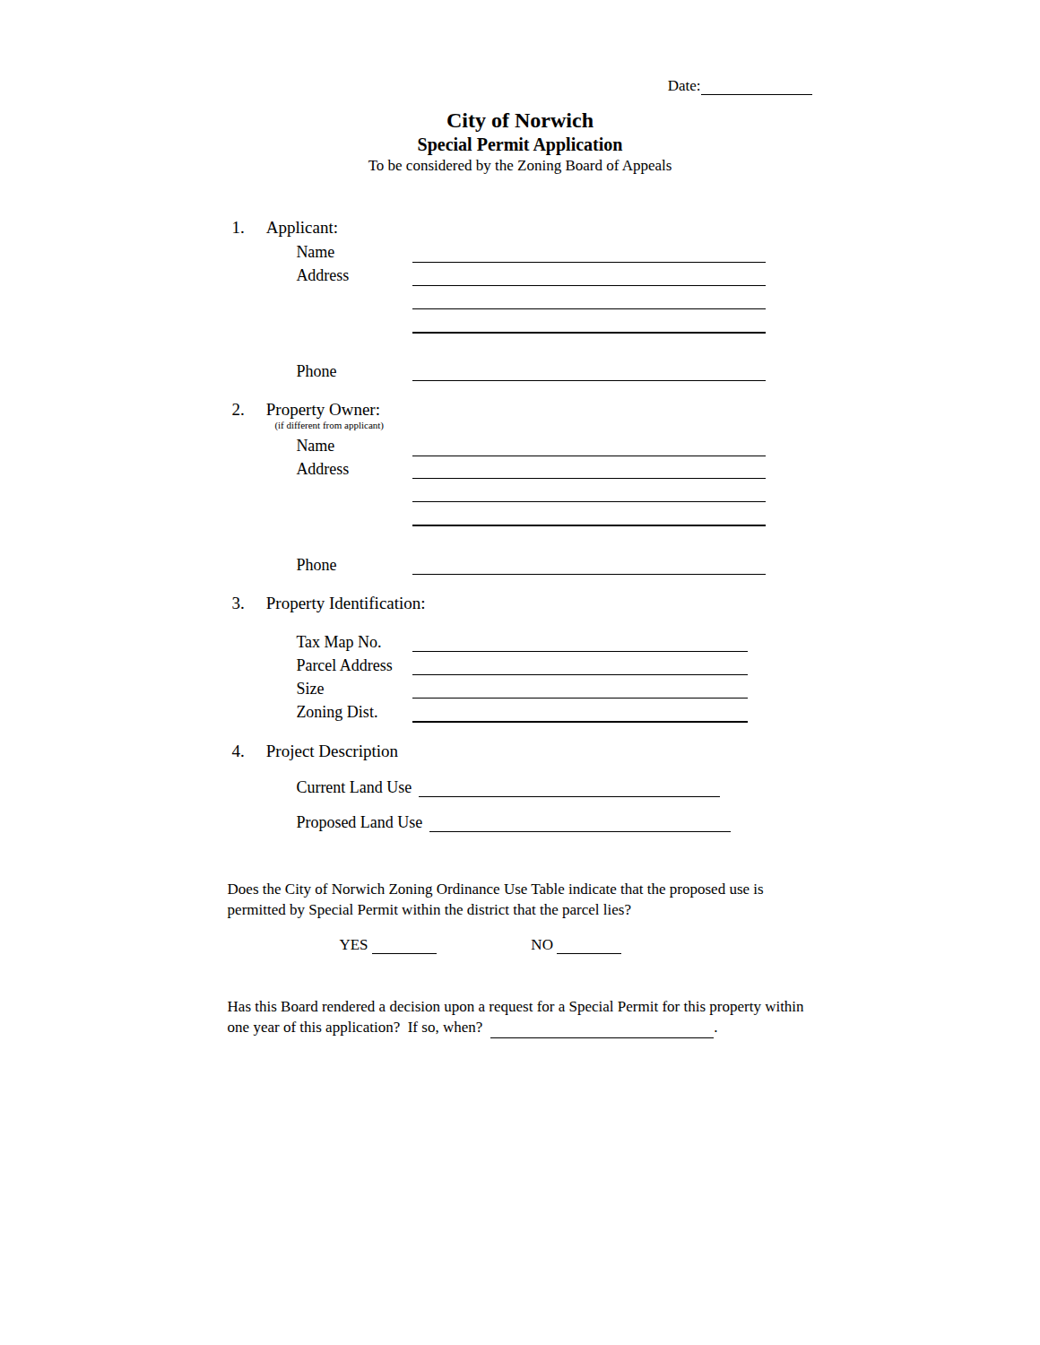Date:
City of Norwich
Special Permit Application
To be considered by the Zoning Board of Appeals
Applicant:
| Name | |
| Address | |
| Phone | |
Property Owner: (if different from applicant)
| Name | |
| Address | |
| Phone | |
Property Identification:
| Tax Map No. | |
| Parcel Address | |
| Size | |
| Zoning Dist. | |
Project Description
Current Land Use
Proposed Land Use
Does the City of Norwich Zoning Ordinance Use Table indicate that the proposed use is permitted by Special Permit within the district that the parcel lies?
YES NO
Has this Board rendered a decision upon a request for a Special Permit for this property within one year of this application? If so, when? .